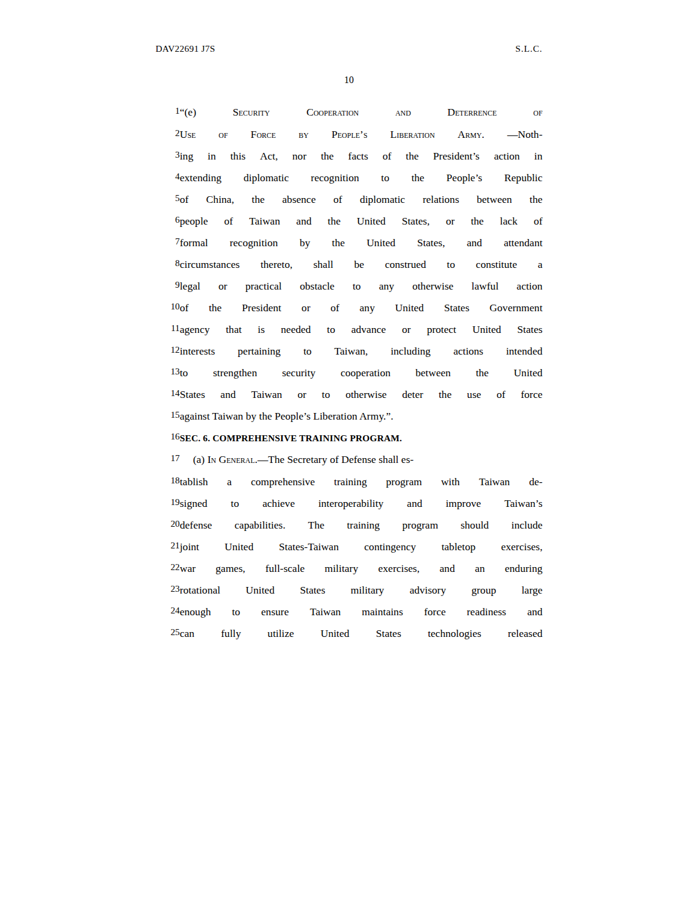DAV22691 J7S S.L.C.
10
| 1 | “(e) Security Cooperation and Deterrence of |
| 2 | Use of Force by People’s Liberation Army. —Noth- |
| 3 | ing in this Act, nor the facts of the President’s action in |
| 4 | extending diplomatic recognition to the People’s Republic |
| 5 | of China, the absence of diplomatic relations between the |
| 6 | people of Taiwan and the United States, or the lack of |
| 7 | formal recognition by the United States, and attendant |
| 8 | circumstances thereto, shall be construed to constitute a |
| 9 | legal or practical obstacle to any otherwise lawful action |
| 10 | of the President or of any United States Government |
| 11 | agency that is needed to advance or protect United States |
| 12 | interests pertaining to Taiwan, including actions intended |
| 13 | to strengthen security cooperation between the United |
| 14 | States and Taiwan or to otherwise deter the use of force |
| 15 | against Taiwan by the People’s Liberation Army.”. |
| 16 | SEC. 6. COMPREHENSIVE TRAINING PROGRAM. |
| 17 | (a) In General. —The Secretary of Defense shall es- |
| 18 | tablish a comprehensive training program with Taiwan de- |
| 19 | signed to achieve interoperability and improve Taiwan’s |
| 20 | defense capabilities. The training program should include |
| 21 | joint United States-Taiwan contingency tabletop exercises, |
| 22 | war games, full-scale military exercises, and an enduring |
| 23 | rotational United States military advisory group large |
| 24 | enough to ensure Taiwan maintains force readiness and |
| 25 | can fully utilize United States technologies released |